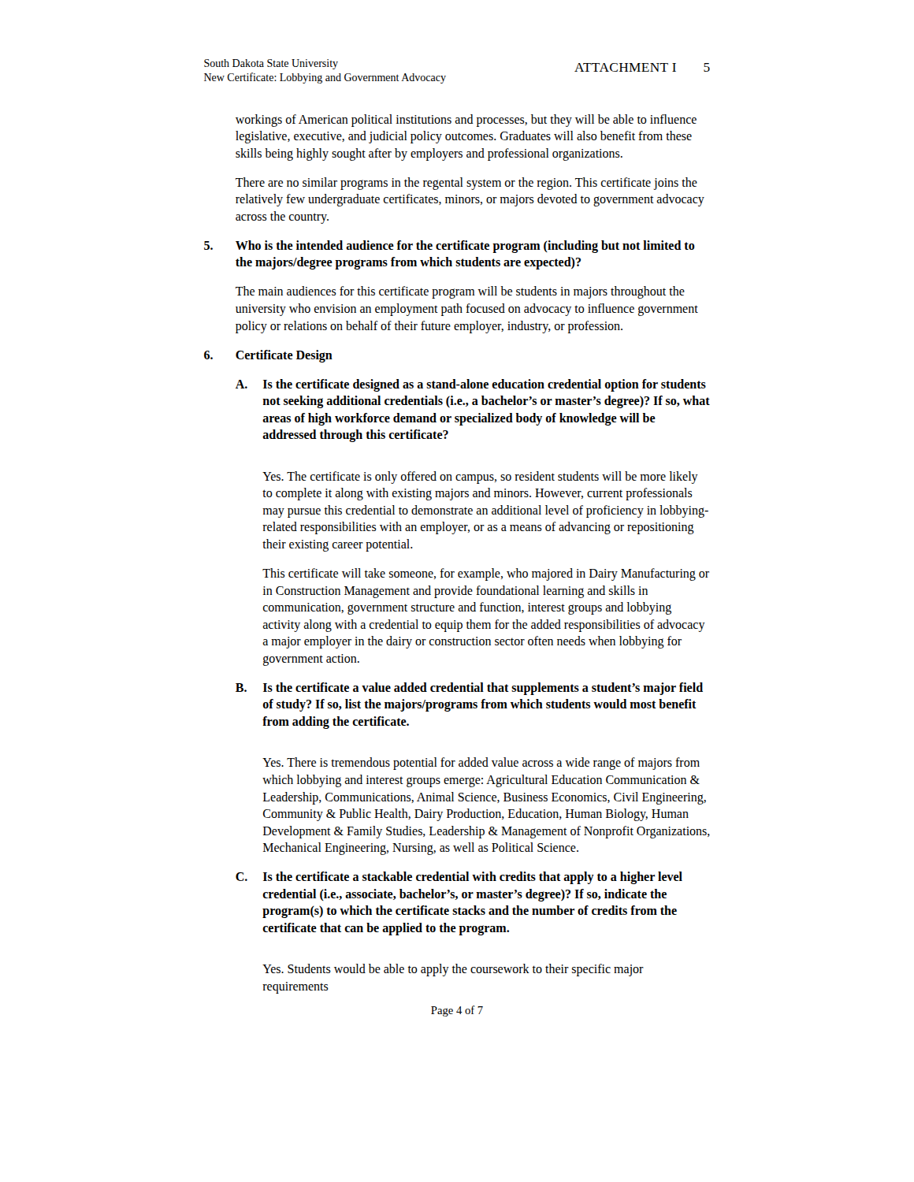South Dakota State University
New Certificate: Lobbying and Government Advocacy
ATTACHMENT I5
workings of American political institutions and processes, but they will be able to influence legislative, executive, and judicial policy outcomes. Graduates will also benefit from these skills being highly sought after by employers and professional organizations.
There are no similar programs in the regental system or the region. This certificate joins the relatively few undergraduate certificates, minors, or majors devoted to government advocacy across the country.
5.
Who is the intended audience for the certificate program (including but not limited to the majors/degree programs from which students are expected)?
The main audiences for this certificate program will be students in majors throughout the university who envision an employment path focused on advocacy to influence government policy or relations on behalf of their future employer, industry, or profession.
6.
Certificate Design
A.
Is the certificate designed as a stand-alone education credential option for students not seeking additional credentials (i.e., a bachelor’s or master’s degree)? If so, what areas of high workforce demand or specialized body of knowledge will be addressed through this certificate?
Yes. The certificate is only offered on campus, so resident students will be more likely to complete it along with existing majors and minors. However, current professionals may pursue this credential to demonstrate an additional level of proficiency in lobbying-related responsibilities with an employer, or as a means of advancing or repositioning their existing career potential.
This certificate will take someone, for example, who majored in Dairy Manufacturing or in Construction Management and provide foundational learning and skills in communication, government structure and function, interest groups and lobbying activity along with a credential to equip them for the added responsibilities of advocacy a major employer in the dairy or construction sector often needs when lobbying for government action.
B.
Is the certificate a value added credential that supplements a student’s major field of study? If so, list the majors/programs from which students would most benefit from adding the certificate.
Yes. There is tremendous potential for added value across a wide range of majors from which lobbying and interest groups emerge: Agricultural Education Communication & Leadership, Communications, Animal Science, Business Economics, Civil Engineering, Community & Public Health, Dairy Production, Education, Human Biology, Human Development & Family Studies, Leadership & Management of Nonprofit Organizations, Mechanical Engineering, Nursing, as well as Political Science.
C.
Is the certificate a stackable credential with credits that apply to a higher level credential (i.e., associate, bachelor’s, or master’s degree)? If so, indicate the program(s) to which the certificate stacks and the number of credits from the certificate that can be applied to the program.
Yes. Students would be able to apply the coursework to their specific major requirements
Page 4 of 7